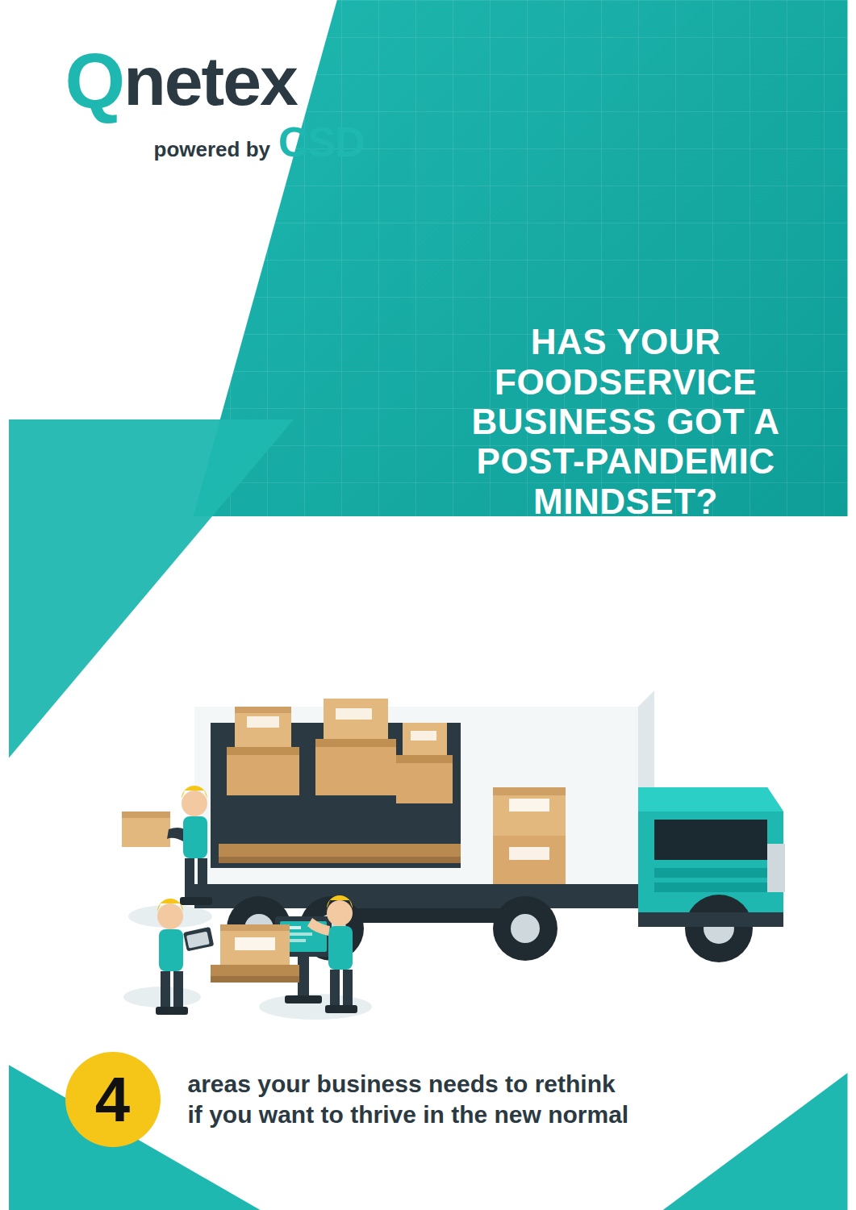Qnetex
powered by CSD
Has your foodservice business got a post-pandemic mindset?
Warehouse workers loading a delivery lorry
4
areas your business needs to rethink
if you want to thrive in the new normal